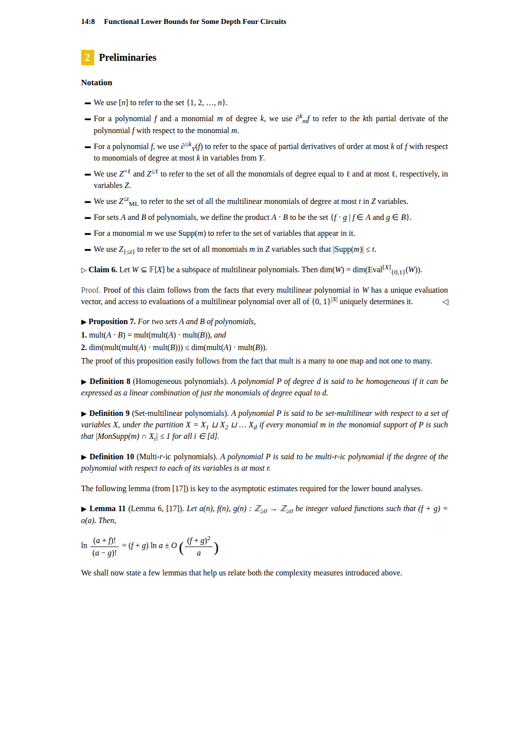14:8 Functional Lower Bounds for Some Depth Four Circuits
2 Preliminaries
Notation
We use [n] to refer to the set {1, 2, …, n}.
For a polynomial f and a monomial m of degree k, we use ∂kmf to refer to the kth partial derivate of the polynomial f with respect to the monomial m.
For a polynomial f, we use ∂≤kY(f) to refer to the space of partial derivatives of order at most k of f with respect to monomials of degree at most k in variables from Y.
We use Z=ℓ and Z≤ℓ to refer to the set of all the monomials of degree equal to ℓ and at most ℓ, respectively, in variables Z.
We use Z≤tML to refer to the set of all the multilinear monomials of degree at most t in Z variables.
For sets A and B of polynomials, we define the product A · B to be the set {f · g | f ∈ A and g ∈ B}.
For a monomial m we use Supp(m) to refer to the set of variables that appear in it.
We use Z{≤t} to refer to the set of all monomials m in Z variables such that |Supp(m)| ≤ t.
▷ Claim 6. Let W ⊆ 𝔽[X] be a subspace of multilinear polynomials. Then dim(W) = dim(Eval[X]{0,1}(W)).
Proof. Proof of this claim follows from the facts that every multilinear polynomial in W has a unique evaluation vector, and access to evaluations of a multilinear polynomial over all of {0, 1}|X| uniquely determines it. ◁
▶ Proposition 7. For two sets A and B of polynomials,
1. mult(A · B) = mult(mult(A) · mult(B)), and
2. dim(mult(mult(A) · mult(B))) ≤ dim(mult(A) · mult(B)).
The proof of this proposition easily follows from the fact that mult is a many to one map and not one to many.
▶ Definition 8 (Homogeneous polynomials). A polynomial P of degree d is said to be homogeneous if it can be expressed as a linear combination of just the monomials of degree equal to d.
▶ Definition 9 (Set-multilinear polynomials). A polynomial P is said to be set-multilinear with respect to a set of variables X, under the partition X = X1 ⊔ X2 ⊔ … Xd if every monomial m in the monomial support of P is such that |MonSupp(m) ∩ Xi| ≤ 1 for all i ∈ [d].
▶ Definition 10 (Multi-r-ic polynomials). A polynomial P is said to be multi-r-ic polynomial if the degree of the polynomial with respect to each of its variables is at most r.
The following lemma (from [17]) is key to the asymptotic estimates required for the lower bound analyses.
▶ Lemma 11 (Lemma 6, [17]). Let a(n), f(n), g(n) : ℤ≥0 → ℤ≥0 be integer valued functions such that (f + g) = o(a). Then,
ln (a + f)!(a − g)! = (f + g) ln a ± O ((f + g)2 a)
We shall now state a few lemmas that help us relate both the complexity measures introduced above.